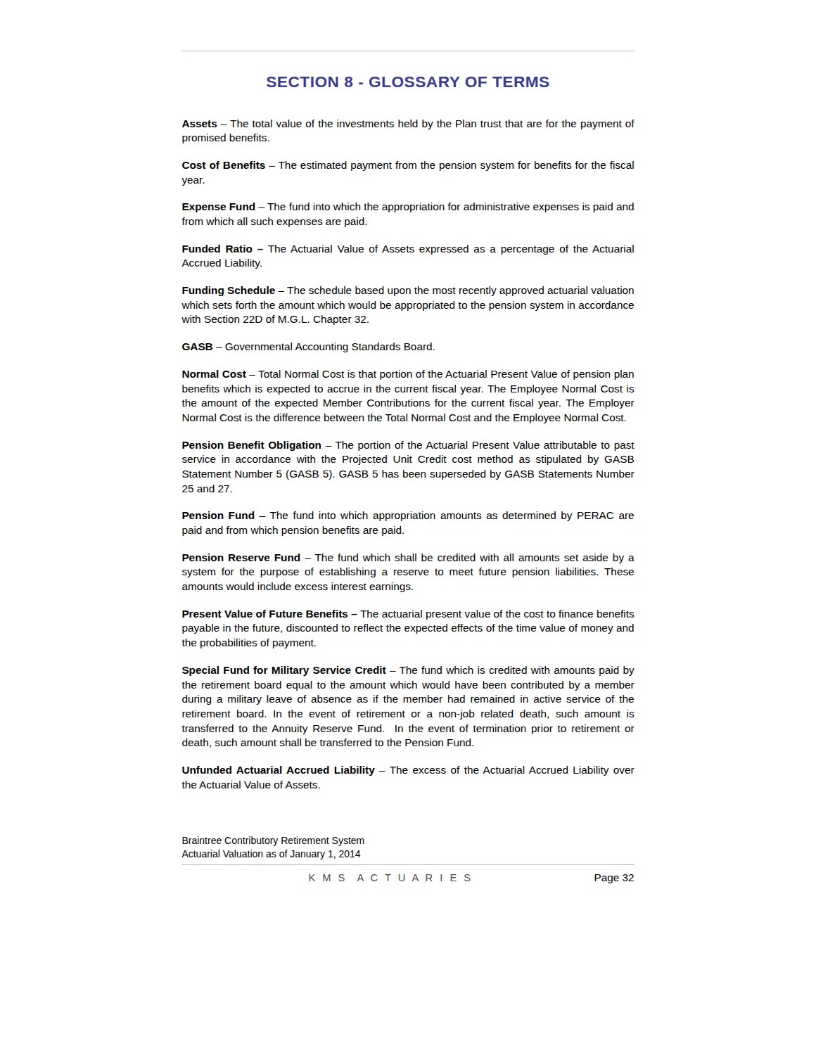SECTION 8 - GLOSSARY OF TERMS
Assets – The total value of the investments held by the Plan trust that are for the payment of promised benefits.
Cost of Benefits – The estimated payment from the pension system for benefits for the fiscal year.
Expense Fund – The fund into which the appropriation for administrative expenses is paid and from which all such expenses are paid.
Funded Ratio – The Actuarial Value of Assets expressed as a percentage of the Actuarial Accrued Liability.
Funding Schedule – The schedule based upon the most recently approved actuarial valuation which sets forth the amount which would be appropriated to the pension system in accordance with Section 22D of M.G.L. Chapter 32.
GASB – Governmental Accounting Standards Board.
Normal Cost – Total Normal Cost is that portion of the Actuarial Present Value of pension plan benefits which is expected to accrue in the current fiscal year. The Employee Normal Cost is the amount of the expected Member Contributions for the current fiscal year. The Employer Normal Cost is the difference between the Total Normal Cost and the Employee Normal Cost.
Pension Benefit Obligation – The portion of the Actuarial Present Value attributable to past service in accordance with the Projected Unit Credit cost method as stipulated by GASB Statement Number 5 (GASB 5). GASB 5 has been superseded by GASB Statements Number 25 and 27.
Pension Fund – The fund into which appropriation amounts as determined by PERAC are paid and from which pension benefits are paid.
Pension Reserve Fund – The fund which shall be credited with all amounts set aside by a system for the purpose of establishing a reserve to meet future pension liabilities. These amounts would include excess interest earnings.
Present Value of Future Benefits – The actuarial present value of the cost to finance benefits payable in the future, discounted to reflect the expected effects of the time value of money and the probabilities of payment.
Special Fund for Military Service Credit – The fund which is credited with amounts paid by the retirement board equal to the amount which would have been contributed by a member during a military leave of absence as if the member had remained in active service of the retirement board. In the event of retirement or a non-job related death, such amount is transferred to the Annuity Reserve Fund. In the event of termination prior to retirement or death, such amount shall be transferred to the Pension Fund.
Unfunded Actuarial Accrued Liability – The excess of the Actuarial Accrued Liability over the Actuarial Value of Assets.
Braintree Contributory Retirement System
Actuarial Valuation as of January 1, 2014
K M S A C T U A R I E S Page 32